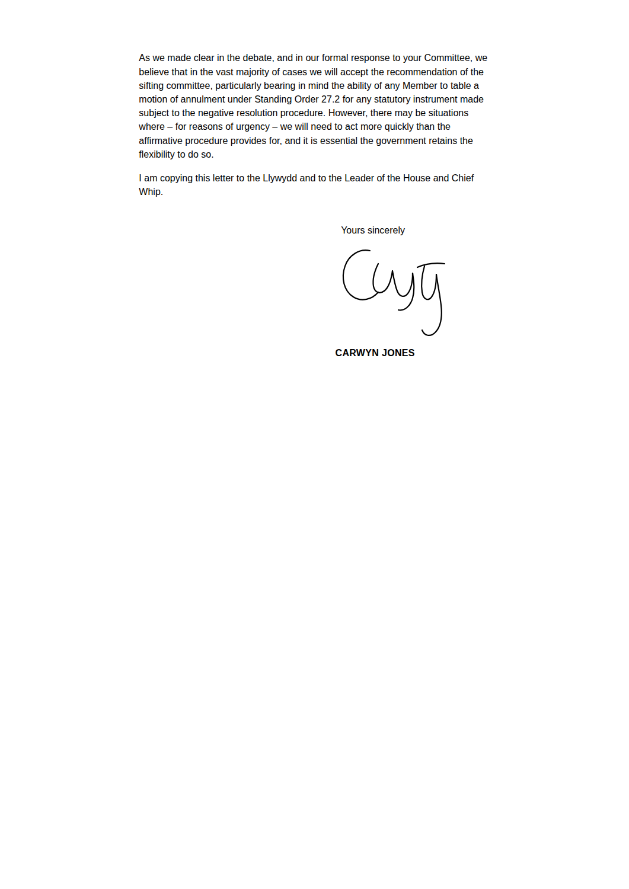As we made clear in the debate, and in our formal response to your Committee, we believe that in the vast majority of cases we will accept the recommendation of the sifting committee, particularly bearing in mind the ability of any Member to table a motion of annulment under Standing Order 27.2 for any statutory instrument made subject to the negative resolution procedure. However, there may be situations where – for reasons of urgency – we will need to act more quickly than the affirmative procedure provides for, and it is essential the government retains the flexibility to do so.
I am copying this letter to the Llywydd and to the Leader of the House and Chief Whip.
Yours sincerely
CARWYN JONES